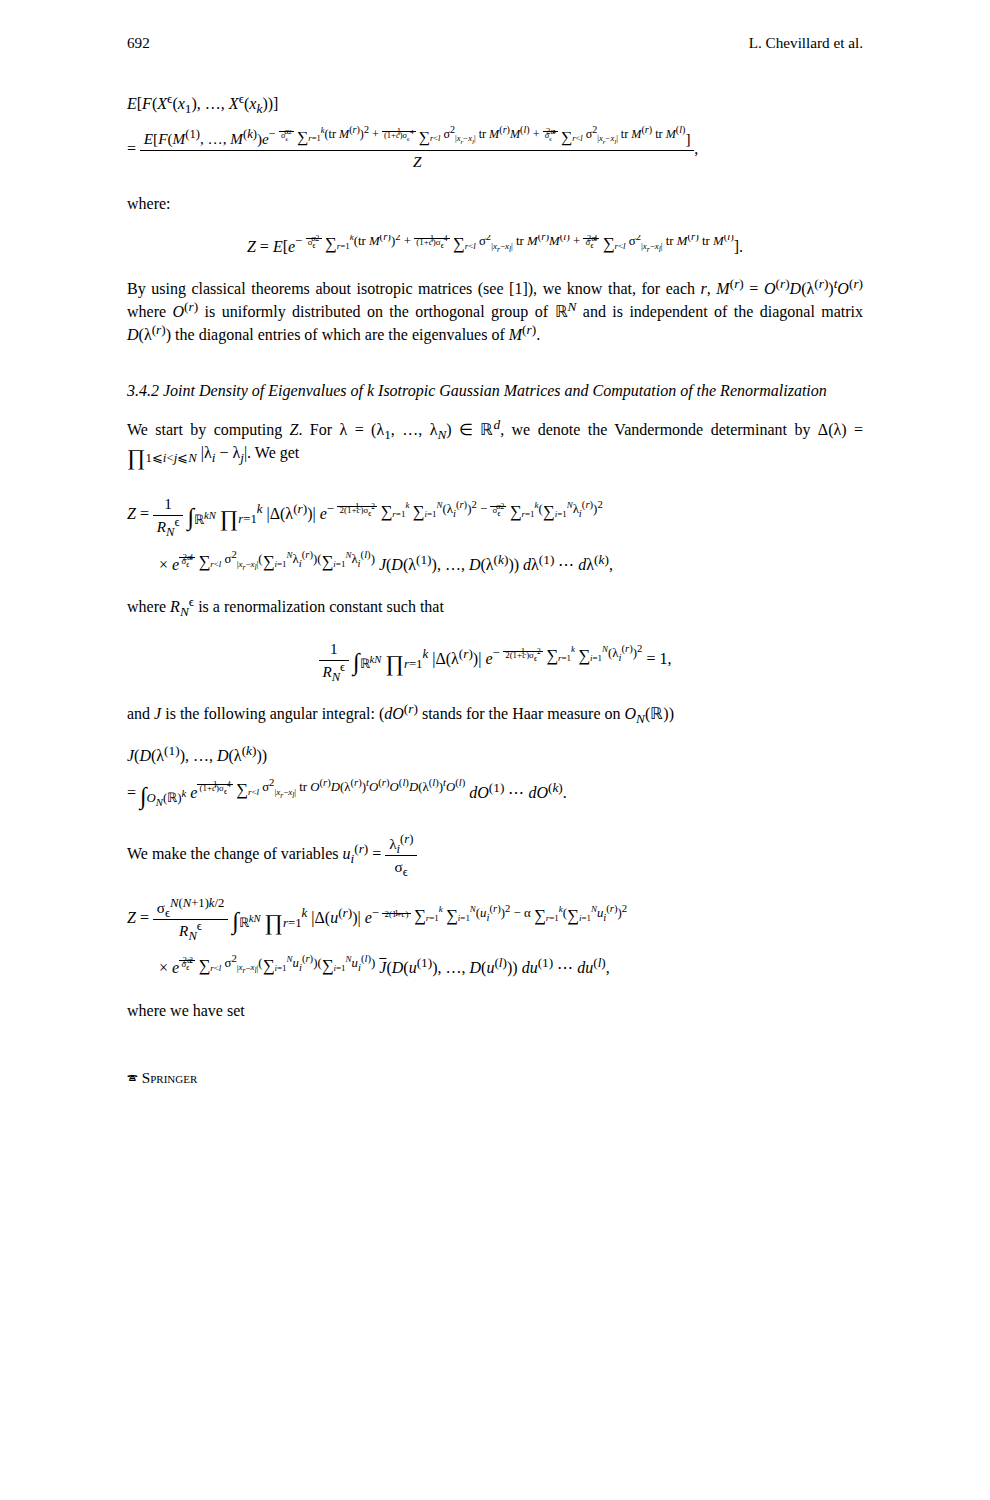692 L. Chevillard et al.
E[F(Xϵ(x1), …, Xϵ(xk))]
= E[F(M(1), …, M(k))e− ασϵ2 ∑r=1k(tr M(r))2 + 1(1+c)σϵ4 ∑r<l σ2|xr−xl| tr M(r)M(l) + 2α σϵ4 ∑r<l σ2|xr−xl| tr M(r) tr M(l)] Z,
where:
Z = E[e− ασϵ2 ∑r=1k(tr M(r))2 + 1(1+c)σϵ4 ∑r<l σ2|xr−xl| tr M(r)M(l) + 2α σϵ4 ∑r<l σ2|xr−xl| tr M(r) tr M(l)].
By using classical theorems about isotropic matrices (see [1]), we know that, for each r, M(r) = O(r)D(λ(r))tO(r) where O(r) is uniformly distributed on the orthogonal group of ℝN and is independent of the diagonal matrix D(λ(r)) the diagonal entries of which are the eigenvalues of M(r).
3.4.2 Joint Density of Eigenvalues of k Isotropic Gaussian Matrices and Computation of the Renormalization
We start by computing Z. For λ = (λ1, …, λN) ∈ ℝd, we denote the Vandermonde determinant by Δ(λ) = ∏1⩽i<j⩽N |λi − λj|. We get
Z = 1 RNϵ ∫ℝkN ∏r=1k |Δ(λ(r))| e− 12(1+c)σϵ2 ∑r=1k ∑i=1N(λi(r))2 − ασϵ2 ∑r=1k(∑i=1Nλi(r))2
× e2α σϵ4 ∑r<l σ2|xr−xl|(∑i=1Nλi(r))(∑i=1Nλi(l)) J(D(λ(1)), …, D(λ(k))) dλ(1) ⋯ dλ(k),
where RNϵ is a renormalization constant such that
1 RNϵ ∫ℝkN ∏r=1k |Δ(λ(r))| e− 12(1+c)σϵ2 ∑r=1k ∑i=1N(λi(r))2 = 1,
and J is the following angular integral: (dO(r) stands for the Haar measure on ON(ℝ))
J(D(λ(1)), …, D(λ(k)))
= ∫ON(ℝ)k e1(1+c)σϵ4 ∑r<l σ2|xr−xl| tr O(r)D(λ(r))tO(r)O(l)D(λ(l))tO(l) dO(1) ⋯ dO(k).
We make the change of variables ui(r) = λi(r) σϵ
Z = σϵN(N+1)k/2 RNϵ ∫ℝkN ∏r=1k |Δ(u(r))| e− 12(1+c) ∑r=1k ∑i=1N(ui(r))2 − α ∑r=1k(∑i=1Nui(r))2
× e2α σϵ2 ∑r<l σ2|xr−xl|(∑i=1Nui(r))(∑i=1Nui(l)) J(D(u(1)), …, D(u(l))) du(1) ⋯ du(l),
where we have set
🕿 Springer